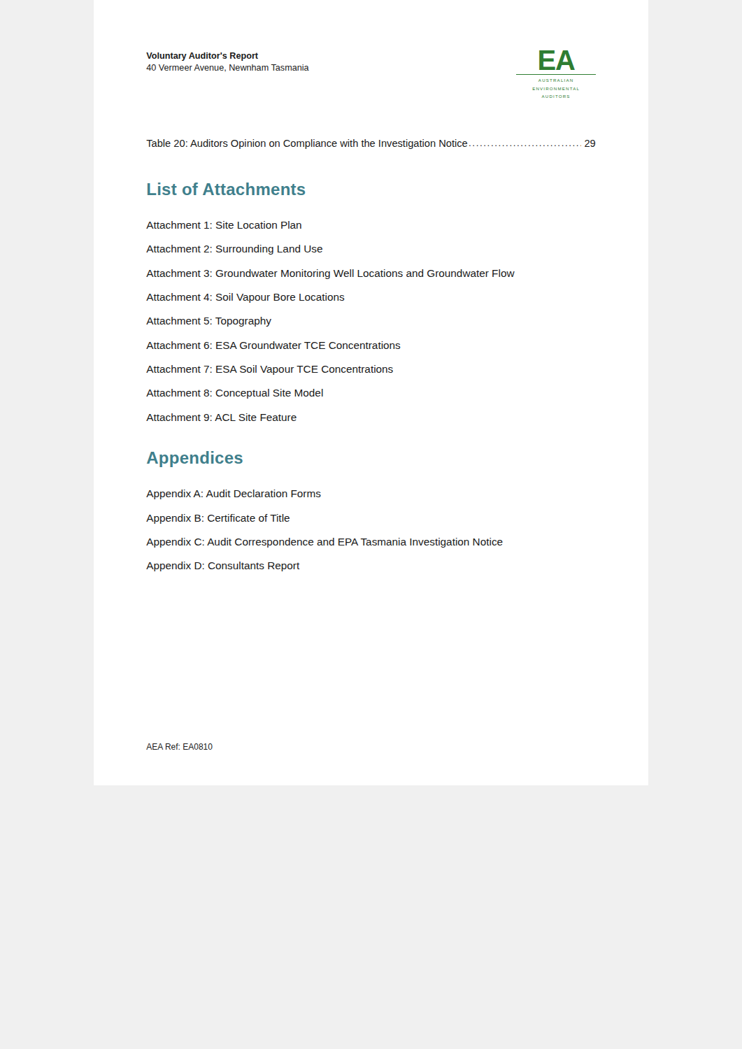Voluntary Auditor's Report
40 Vermeer Avenue, Newnham Tasmania
EA
Australian
Environmental
Auditors
Table 20: Auditors Opinion on Compliance with the Investigation Notice ................................................................................................................................................................. 29
List of Attachments
Attachment 1: Site Location Plan
Attachment 2: Surrounding Land Use
Attachment 3: Groundwater Monitoring Well Locations and Groundwater Flow
Attachment 4: Soil Vapour Bore Locations
Attachment 5: Topography
Attachment 6: ESA Groundwater TCE Concentrations
Attachment 7: ESA Soil Vapour TCE Concentrations
Attachment 8: Conceptual Site Model
Attachment 9: ACL Site Feature
Appendices
Appendix A: Audit Declaration Forms
Appendix B: Certificate of Title
Appendix C: Audit Correspondence and EPA Tasmania Investigation Notice
Appendix D: Consultants Report
AEA Ref: EA0810